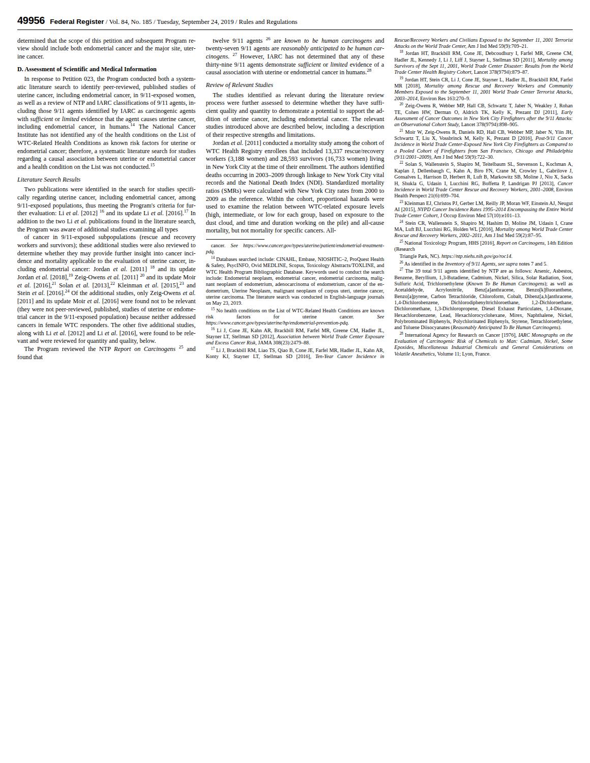49956 Federal Register / Vol. 84, No. 185 / Tuesday, September 24, 2019 / Rules and Regulations
determined that the scope of this petition and subsequent Program review should include both endometrial cancer and the major site, uterine cancer.
D. Assessment of Scientific and Medical Information
In response to Petition 023, the Program conducted both a systematic literature search to identify peer-reviewed, published studies of uterine cancer, including endometrial cancer, in 9/11-exposed women, as well as a review of NTP and IARC classifications of 9/11 agents, including those 9/11 agents identified by IARC as carcinogenic agents with sufficient or limited evidence that the agent causes uterine cancer, including endometrial cancer, in humans.14 The National Cancer Institute has not identified any of the health conditions on the List of WTC-Related Health Conditions as known risk factors for uterine or endometrial cancer; therefore, a systematic literature search for studies regarding a causal association between uterine or endometrial cancer and a health condition on the List was not conducted.15
Literature Search Results
Two publications were identified in the search for studies specifically regarding uterine cancer, including endometrial cancer, among 9/11-exposed populations, thus meeting the Program's criteria for further evaluation: Li et al. [2012] 16 and its update Li et al. [2016].17 In addition to the two Li et al. publications found in the literature search, the Program was aware of additional studies examining all types
of cancer in 9/11-exposed subpopulations (rescue and recovery workers and survivors); these additional studies were also reviewed to determine whether they may provide further insight into cancer incidence and mortality applicable to the evaluation of uterine cancer, including endometrial cancer: Jordan et al. [2011] 18 and its update Jordan et al. [2018],19 Zeig-Owens et al. [2011] 20 and its update Moir et al. [2016],21 Solan et al. [2013],22 Kleinman et al. [2015],23 and Stein et al. [2016].24 Of the additional studies, only Zeig-Owens et al. [2011] and its update Moir et al. [2016] were found not to be relevant (they were not peer-reviewed, published, studies of uterine or endometrial cancer in the 9/11-exposed population) because neither addressed cancers in female WTC responders. The other five additional studies, along with Li et al. [2012] and Li et al. [2016], were found to be relevant and were reviewed for quantity and quality, below.
The Program reviewed the NTP Report on Carcinogens 25 and found that
twelve 9/11 agents 26 are known to be human carcinogens and twenty-seven 9/11 agents are reasonably anticipated to be human carcinogens. 27 However, IARC has not determined that any of these thirty-nine 9/11 agents demonstrate sufficient or limited evidence of a causal association with uterine or endometrial cancer in humans.28
Review of Relevant Studies
The studies identified as relevant during the literature review process were further assessed to determine whether they have sufficient quality and quantity to demonstrate a potential to support the addition of uterine cancer, including endometrial cancer. The relevant studies introduced above are described below, including a description of their respective strengths and limitations.
Jordan et al. [2011] conducted a mortality study among the cohort of WTC Health Registry enrollees that included 13,337 rescue/recovery workers (3,188 women) and 28,593 survivors (16,733 women) living in New York City at the time of their enrollment. The authors identified deaths occurring in 2003–2009 through linkage to New York City vital records and the National Death Index (NDI). Standardized mortality ratios (SMRs) were calculated with New York City rates from 2000 to 2009 as the reference. Within the cohort, proportional hazards were used to examine the relation between WTC-related exposure levels (high, intermediate, or low for each group, based on exposure to the dust cloud, and time and duration working on the pile) and all-cause mortality, but not mortality for specific cancers. All-
cancer. See https://www.cancer.gov/types/uterine/patient/endometrial-treatment-pdq.
14 Databases searched include: CINAHL, Embase, NIOSHTIC–2, ProQuest Health & Safety, PsycINFO, Ovid MEDLINE, Scopus, Toxicology Abstracts/TOXLINE, and WTC Health Program Bibliographic Database. Keywords used to conduct the search include: Endometrial neoplasm, endometrial cancer, endometrial carcinoma, malignant neoplasm of endometrium, adenocarcinoma of endometrium, cancer of the endometrium, Uterine Neoplasm, malignant neoplasm of corpus uteri, uterine cancer, uterine carcinoma. The literature search was conducted in English-language journals on May 23, 2019.
15 No health conditions on the List of WTC-Related Health Conditions are known risk factors for uterine cancer. See https://www.cancer.gov/types/uterine/hp/endometrial-prevention-pdq.
16 Li J, Cone JE, Kahn AR, Brackbill RM, Farfel MR, Greene CM, Hadler JL, Stayner LT, Stellman SD [2012], Association between World Trade Center Exposure and Excess Cancer Risk, JAMA 308(23):2479–88.
17 Li J, Brackbill RM, Liao TS, Qiao B, Cone JE, Farfel MR, Hadler JL, Kahn AR, Konty KJ, Stayner LT, Stellman SD [2016], Ten-Year Cancer Incidence in Rescue/Recovery Workers and Civilians Exposed to the September 11, 2001 Terrorist Attacks on the World Trade Center, Am J Ind Med 59(9):709–21.
18 Jordan HT, Brackbill RM, Cone JE, Debcoudhury I, Farfel MR, Greene CM, Hadler JL, Kennedy J, Li J, Liff J, Stayner L, Stellman SD [2011], Mortality among Survivors of the Sept 11, 2001, World Trade Center Disaster: Results from the World Trade Center Health Registry Cohort, Lancet 378(9794):879–87.
19 Jordan HT, Stein CR, Li J, Cone JE, Stayner L, Hadler JL, Brackbill RM, Farfel MR [2018], Mortality among Rescue and Recovery Workers and Community Members Exposed to the September 11, 2001 World Trade Center Terrorist Attacks, 2003–2014, Environ Res 163:270–9.
20 Zeig-Owens R, Webber MP, Hall CB, Schwartz T, Jaber N, Weakley J, Rohan TE, Cohen HW, Derman O, Aldrich TK, Kelly K, Prezant DJ [2011], Early Assessment of Cancer Outcomes in New York City Firefighters after the 9/11 Attacks: an Observational Cohort Study, Lancet 378(9794):898–905.
21 Moir W, Zeig-Owens R, Daniels RD, Hall CB, Webber MP, Jaber N, Yiin JH, Schwartz T, Liu X, Vossbrinck M, Kelly K, Prezant D [2016], Post-9/11 Cancer Incidence in World Trade Center-Exposed New York City Firefighters as Compared to a Pooled Cohort of Firefighters from San Francisco, Chicago and Philadelphia (9/11/2001–2009), Am J Ind Med 59(9):722–30.
22 Solan S, Wallenstein S, Shapiro M, Teitelbaum SL, Stevenson L, Kochman A, Kaplan J, Dellenbaugh C, Kahn A, Biro FN, Crane M, Crowley L, Gabrilove J, Gonsalves L, Harrison D, Herbert R, Luft B, Markowitz SB, Moline J, Niu X, Sacks H, Shukla G, Udasin I, Lucchini RG, Boffetta P, Landrigan PJ [2013], Cancer Incidence in World Trade Center Rescue and Recovery Workers, 2001–2008, Environ Health Perspect 21(6):699–704.
23 Kleinman EJ, Christos PJ, Gerber LM, Reilly JP, Moran WF, Einstein AJ, Neugut AI [2015], NYPD Cancer Incidence Rates 1995–2014 Encompassing the Entire World Trade Center Cohort, J Occup Environ Med 57(10):e101–13.
24 Stein CR, Wallenstein S, Shapiro M, Hashim D, Moline JM, Udasin I, Crane MA, Luft BJ, Lucchini RG, Holden WL [2016], Mortality among World Trade Center Rescue and Recovery Workers, 2002–2011, Am J Ind Med 59(2):87–95.
25 National Toxicology Program, HHS [2016], Report on Carcinogens, 14th Edition (Research
Triangle Park, NC). https://ntp.niehs.nih.gov/go/roc14.
26 As identified in the Inventory of 9/11 Agents, see supra notes 7 and 5.
27 The 39 total 9/11 agents identified by NTP are as follows: Arsenic, Asbestos, Benzene, Beryllium, 1,3-Butadiene, Cadmium, Nickel, Silica, Solar Radiation, Soot, Sulfuric Acid, Trichloroethylene (Known To Be Human Carcinogens); as well as Acetaldehyde, Acrylonitrile, Benz[a]anthracene, Benzo[k]fluoranthene, Benzo[a]pyrene, Carbon Tetrachloride, Chloroform, Cobalt, Dibenz[a,h]anthracene, 1,4-Dichlorobenzene, Dichlorodiphenyltrichloroethane, 1,2-Dichloroethane, Dichloromethane, 1,3-Dichloropropene, Diesel Exhaust Particulates, 1,4-Dioxane, Hexachlorobenzene, Lead, Hexachlorocyclohexane, Mirex, Naphthalene, Nickel, Polybrominated Biphenyls, Polychlorinated Biphenyls, Styrene, Tetrachloroethylene, and Toluene Diisocyanates (Reasonably Anticipated To Be Human Carcinogens).
28 International Agency for Research on Cancer [1976], IARC Monographs on the Evaluation of Carcinogenic Risk of Chemicals to Man: Cadmium, Nickel, Some Epoxides, Miscellaneous Industrial Chemicals and General Considerations on Volatile Anesthetics, Volume 11; Lyon, France.